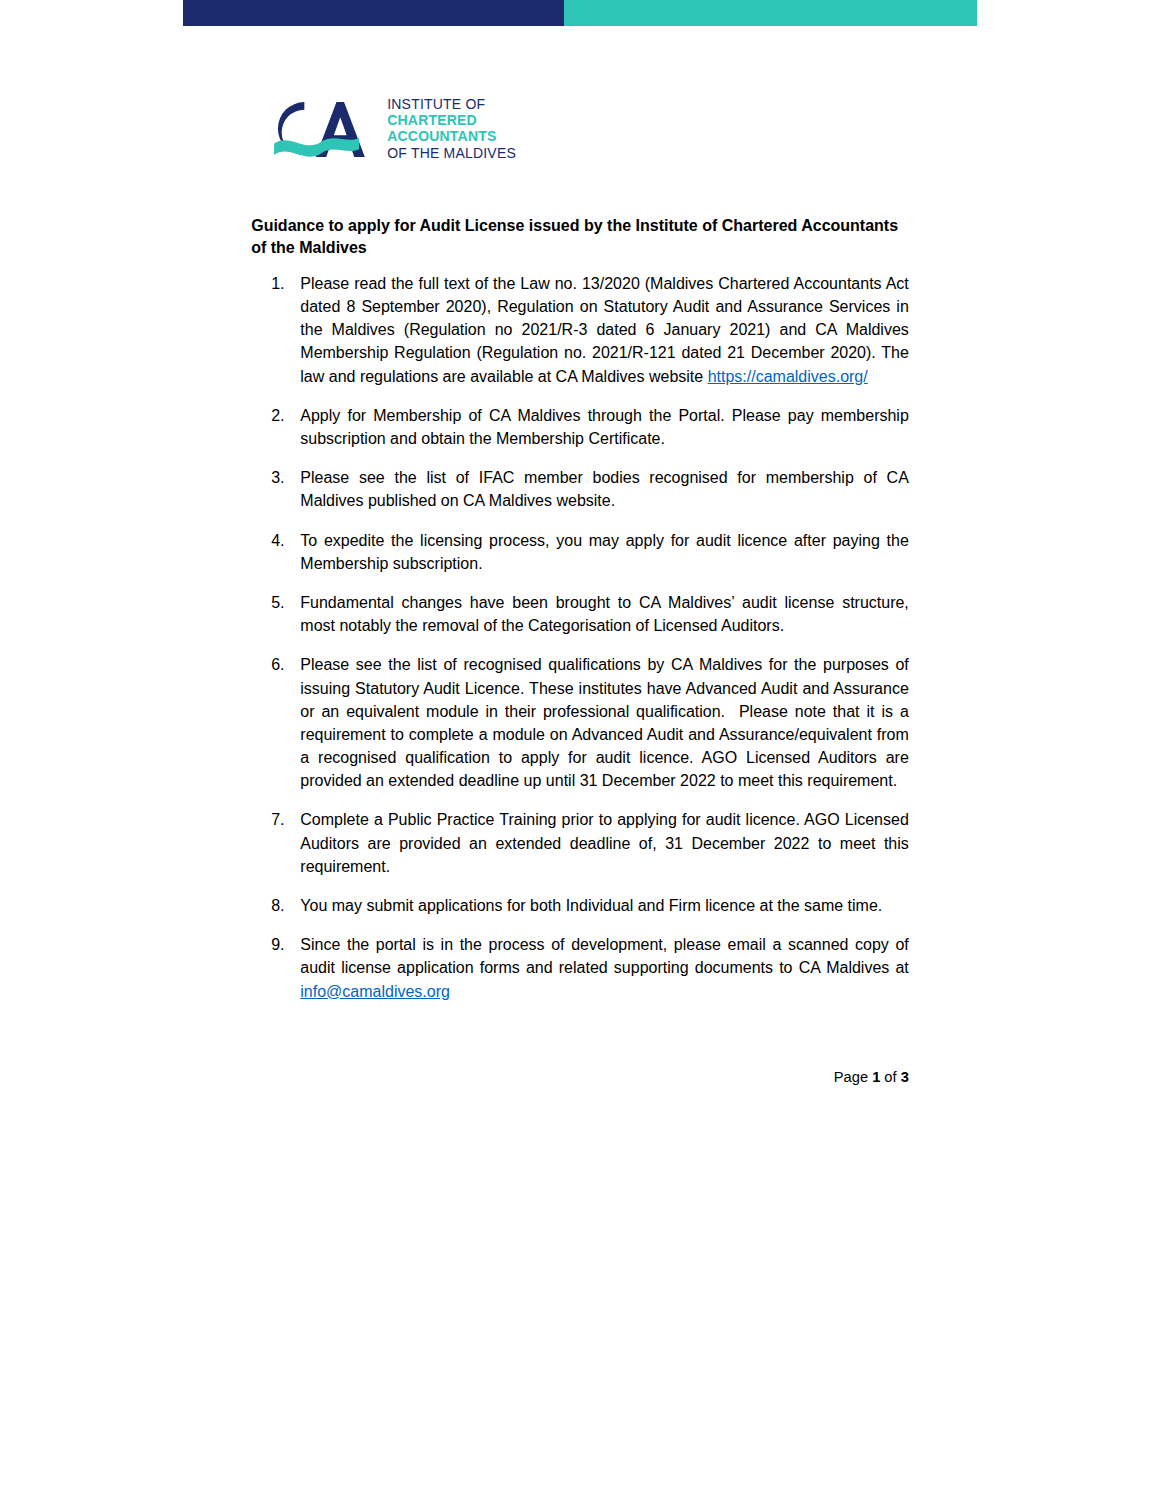INSTITUTE OF
CHARTERED
ACCOUNTANTS
OF THE MALDIVES
Guidance to apply for Audit License issued by the Institute of Chartered Accountants of the Maldives
Please read the full text of the Law no. 13/2020 (Maldives Chartered Accountants Act dated 8 September 2020), Regulation on Statutory Audit and Assurance Services in the Maldives (Regulation no 2021/R-3 dated 6 January 2021) and CA Maldives Membership Regulation (Regulation no. 2021/R-121 dated 21 December 2020). The law and regulations are available at CA Maldives website https://camaldives.org/
Apply for Membership of CA Maldives through the Portal. Please pay membership subscription and obtain the Membership Certificate.
Please see the list of IFAC member bodies recognised for membership of CA Maldives published on CA Maldives website.
To expedite the licensing process, you may apply for audit licence after paying the Membership subscription.
Fundamental changes have been brought to CA Maldives’ audit license structure, most notably the removal of the Categorisation of Licensed Auditors.
Please see the list of recognised qualifications by CA Maldives for the purposes of issuing Statutory Audit Licence. These institutes have Advanced Audit and Assurance or an equivalent module in their professional qualification. Please note that it is a requirement to complete a module on Advanced Audit and Assurance/equivalent from a recognised qualification to apply for audit licence. AGO Licensed Auditors are provided an extended deadline up until 31 December 2022 to meet this requirement.
Complete a Public Practice Training prior to applying for audit licence. AGO Licensed Auditors are provided an extended deadline of, 31 December 2022 to meet this requirement.
You may submit applications for both Individual and Firm licence at the same time.
Since the portal is in the process of development, please email a scanned copy of audit license application forms and related supporting documents to CA Maldives at info@camaldives.org
Page 1 of 3